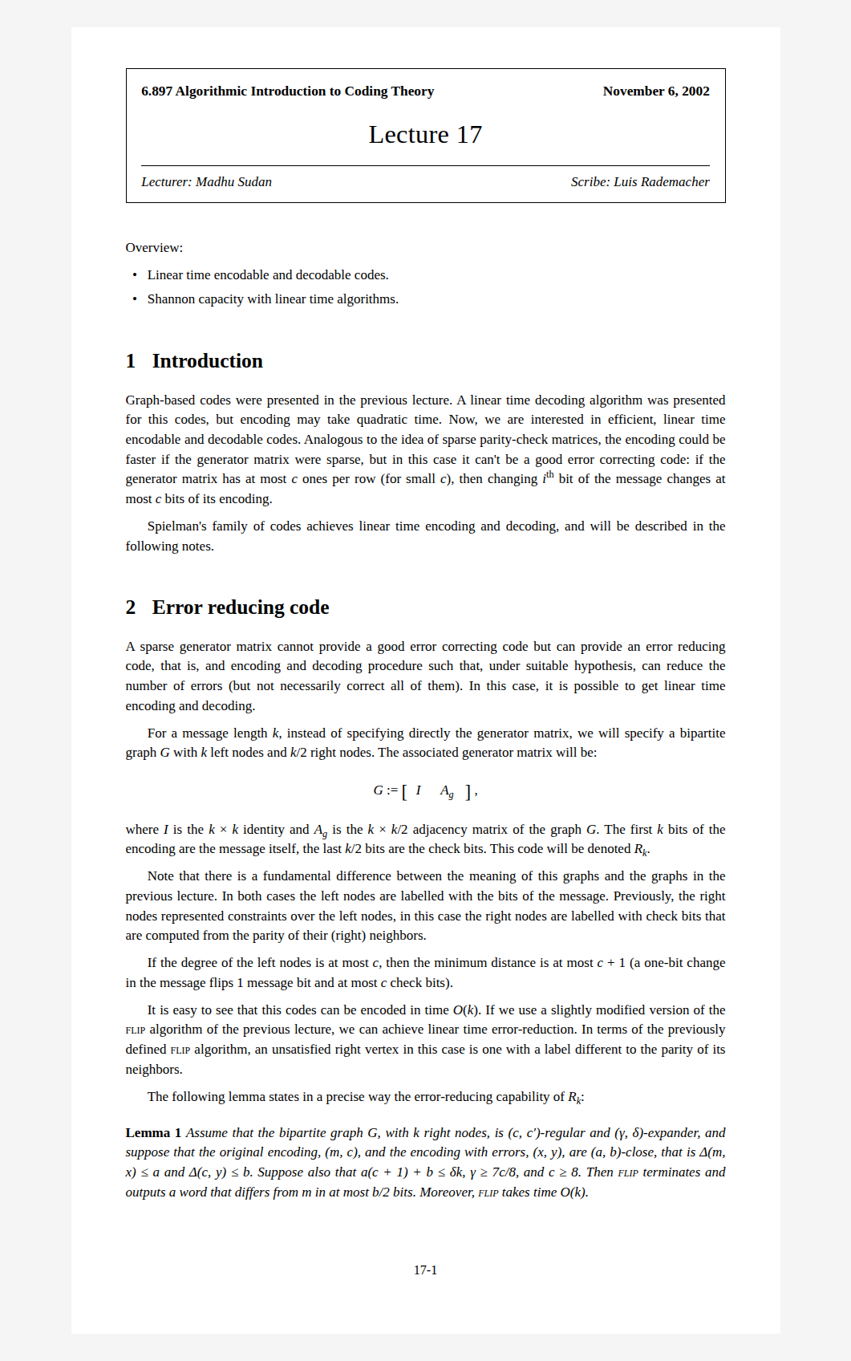6.897 Algorithmic Introduction to Coding Theory November 6, 2002
Lecture 17
Lecturer: Madhu Sudan Scribe: Luis Rademacher
Overview:
Linear time encodable and decodable codes.
Shannon capacity with linear time algorithms.
1 Introduction
Graph-based codes were presented in the previous lecture. A linear time decoding algorithm was presented for this codes, but encoding may take quadratic time. Now, we are interested in efficient, linear time encodable and decodable codes. Analogous to the idea of sparse parity-check matrices, the encoding could be faster if the generator matrix were sparse, but in this case it can't be a good error correcting code: if the generator matrix has at most c ones per row (for small c), then changing ith bit of the message changes at most c bits of its encoding.
Spielman's family of codes achieves linear time encoding and decoding, and will be described in the following notes.
2 Error reducing code
A sparse generator matrix cannot provide a good error correcting code but can provide an error reducing code, that is, and encoding and decoding procedure such that, under suitable hypothesis, can reduce the number of errors (but not necessarily correct all of them). In this case, it is possible to get linear time encoding and decoding.
For a message length k, instead of specifying directly the generator matrix, we will specify a bipartite graph G with k left nodes and k/2 right nodes. The associated generator matrix will be:
G := [IAg] ,
where I is the k × k identity and Ag is the k × k/2 adjacency matrix of the graph G. The first k bits of the encoding are the message itself, the last k/2 bits are the check bits. This code will be denoted Rk.
Note that there is a fundamental difference between the meaning of this graphs and the graphs in the previous lecture. In both cases the left nodes are labelled with the bits of the message. Previously, the right nodes represented constraints over the left nodes, in this case the right nodes are labelled with check bits that are computed from the parity of their (right) neighbors.
If the degree of the left nodes is at most c, then the minimum distance is at most c + 1 (a one-bit change in the message flips 1 message bit and at most c check bits).
It is easy to see that this codes can be encoded in time O(k). If we use a slightly modified version of the flip algorithm of the previous lecture, we can achieve linear time error-reduction. In terms of the previously defined flip algorithm, an unsatisfied right vertex in this case is one with a label different to the parity of its neighbors.
The following lemma states in a precise way the error-reducing capability of Rk:
Lemma 1 Assume that the bipartite graph G, with k right nodes, is (c, c′)-regular and (γ, δ)-expander, and suppose that the original encoding, (m, c), and the encoding with errors, (x, y), are (a, b)-close, that is Δ(m, x) ≤ a and Δ(c, y) ≤ b. Suppose also that a(c + 1) + b ≤ δk, γ ≥ 7c/8, and c ≥ 8. Then flip terminates and outputs a word that differs from m in at most b/2 bits. Moreover, flip takes time O(k).
17-1